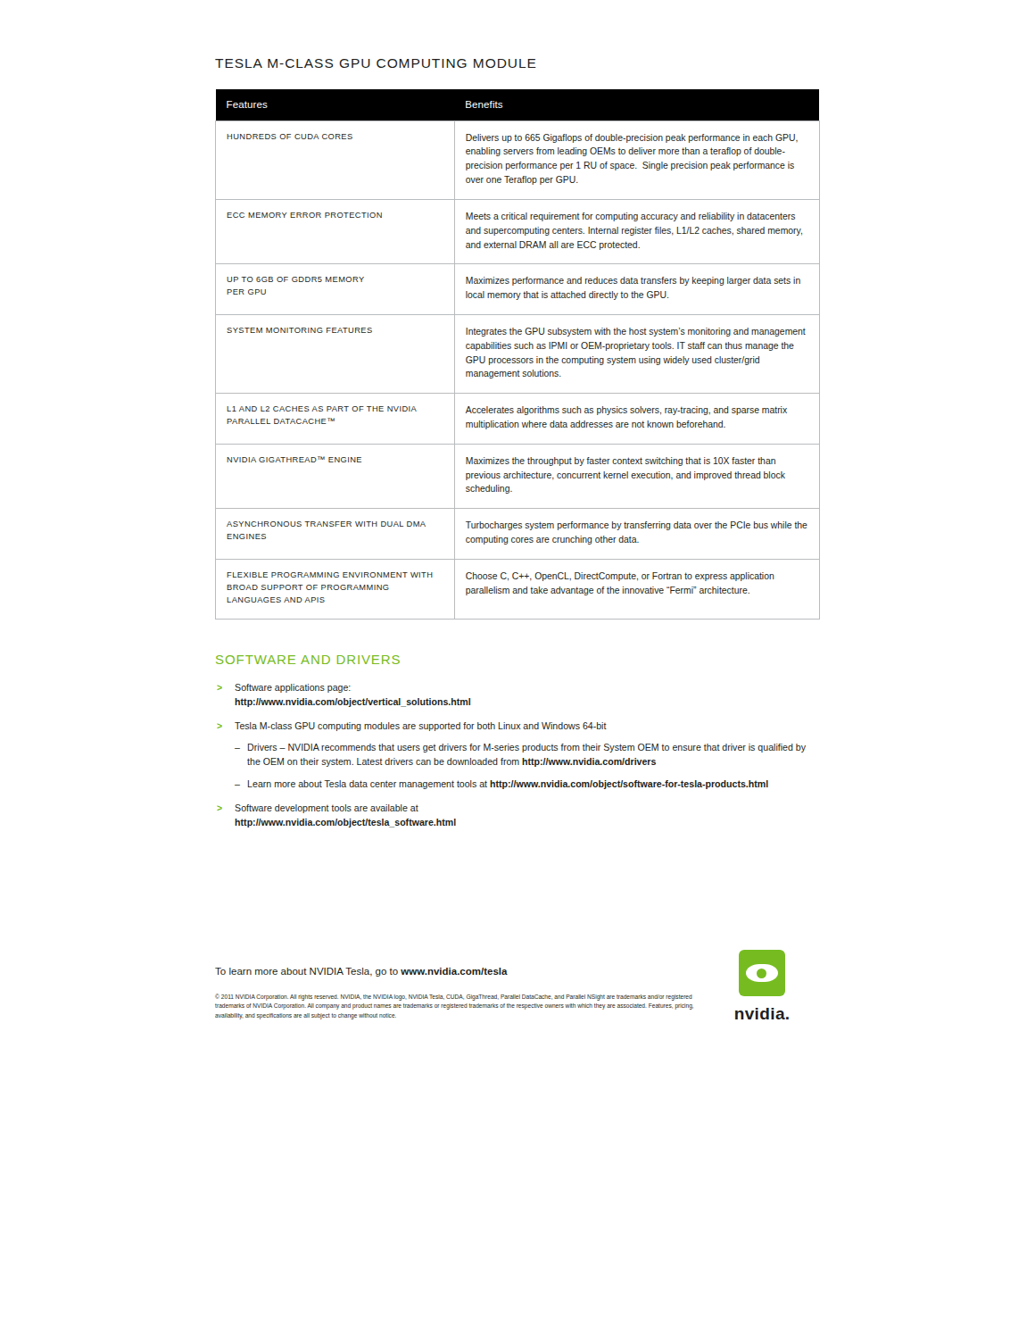TESLA M-CLASS GPU COMPUTING MODULE
| Features | Benefits |
| --- | --- |
| Hundreds of CUDA cores | Delivers up to 665 Gigaflops of double-precision peak performance in each GPU, enabling servers from leading OEMs to deliver more than a teraflop of double-precision performance per 1 RU of space. Single precision peak performance is over one Teraflop per GPU. |
| ECC memory error protection | Meets a critical requirement for computing accuracy and reliability in datacenters and supercomputing centers. Internal register files, L1/L2 caches, shared memory, and external DRAM all are ECC protected. |
| Up to 6GB of GDDR5 memory per GPU | Maximizes performance and reduces data transfers by keeping larger data sets in local memory that is attached directly to the GPU. |
| System monitoring features | Integrates the GPU subsystem with the host system’s monitoring and management capabilities such as IPMI or OEM-proprietary tools. IT staff can thus manage the GPU processors in the computing system using widely used cluster/grid management solutions. |
| L1 and L2 caches as part of the NVIDIA Parallel DataCache™ | Accelerates algorithms such as physics solvers, ray-tracing, and sparse matrix multiplication where data addresses are not known beforehand. |
| NVIDIA GigaThread™ Engine | Maximizes the throughput by faster context switching that is 10X faster than previous architecture, concurrent kernel execution, and improved thread block scheduling. |
| Asynchronous transfer with dual DMA engines | Turbocharges system performance by transferring data over the PCIe bus while the computing cores are crunching other data. |
| Flexible programming environment with broad support of programming languages and APIs | Choose C, C++, OpenCL, DirectCompute, or Fortran to express application parallelism and take advantage of the innovative “Fermi” architecture. |
SOFTWARE AND DRIVERS
Software applications page:
http://www.nvidia.com/object/vertical_solutions.html
Tesla M-class GPU computing modules are supported for both Linux and Windows 64-bit
Drivers – NVIDIA recommends that users get drivers for M-series products from their System OEM to ensure that driver is qualified by the OEM on their system. Latest drivers can be downloaded from http://www.nvidia.com/drivers
Learn more about Tesla data center management tools at http://www.nvidia.com/object/software-for-tesla-products.html
Software development tools are available at
http://www.nvidia.com/object/tesla_software.html
To learn more about NVIDIA Tesla, go to www.nvidia.com/tesla
© 2011 NVIDIA Corporation. All rights reserved. NVIDIA, the NVIDIA logo, NVIDIA Tesla, CUDA, GigaThread, Parallel DataCache, and Parallel NSight are trademarks and/or registered trademarks of NVIDIA Corporation. All company and product names are trademarks or registered trademarks of the respective owners with which they are associated. Features, pricing, availability, and specifications are all subject to change without notice.
nVIDIA.